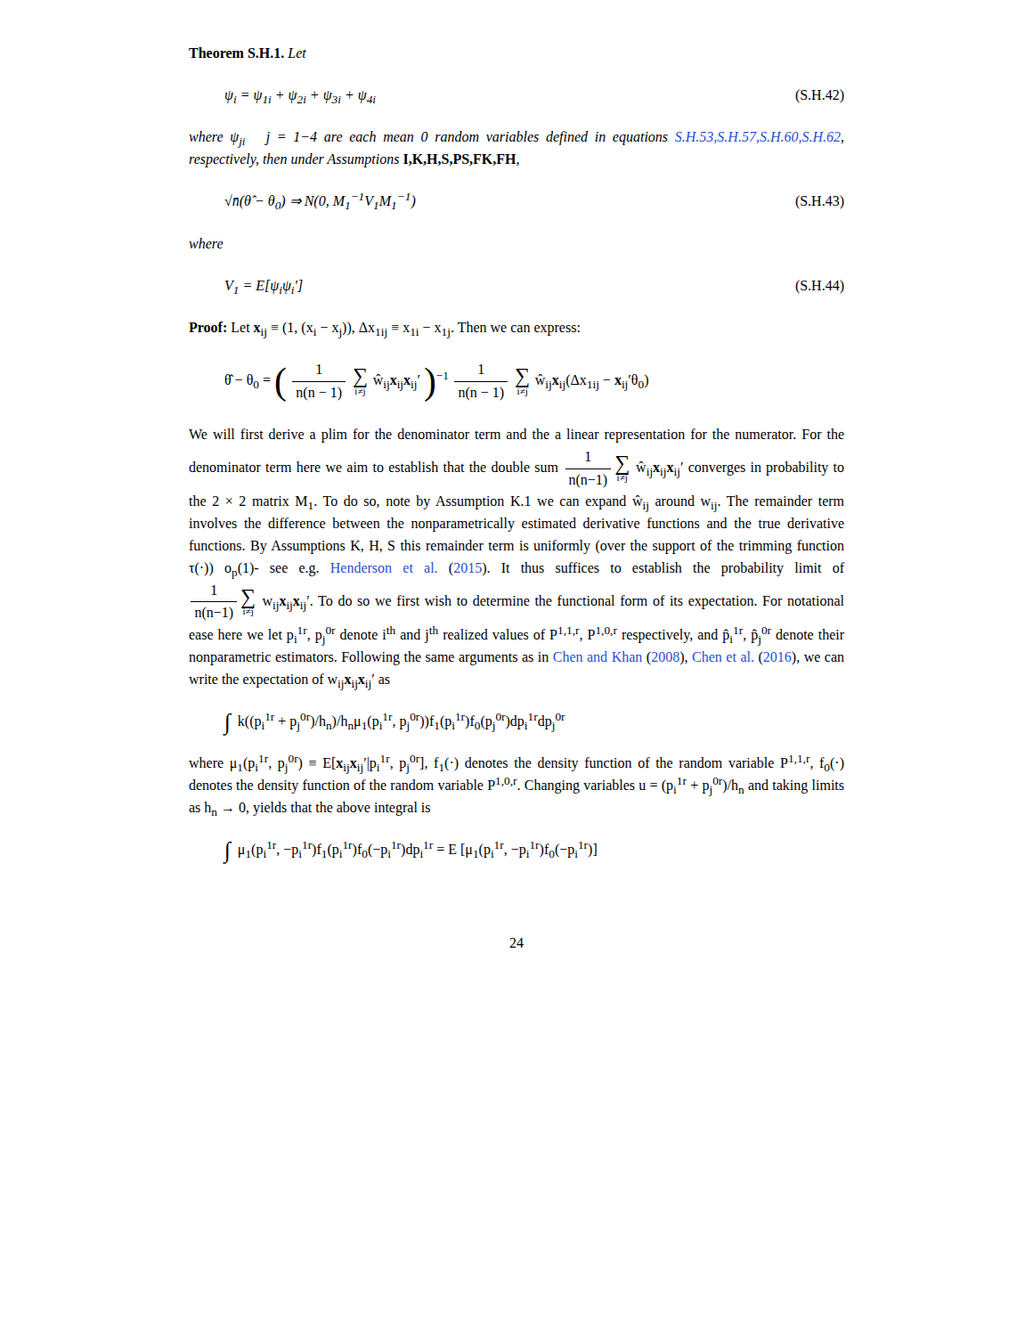Theorem S.H.1. Let
ψi = ψ1i + ψ2i + ψ3i + ψ4i
(S.H.42)
where ψji j = 1−4 are each mean 0 random variables defined in equations S.H.53,S.H.57,S.H.60,S.H.62, respectively, then under Assumptions I,K,H,S,PS,FK,FH,
√n̄(θ̂ − θ0) ⇒ N(0, M1−1V1M1−1)
(S.H.43)
where
V1 = E[ψiψi′]
(S.H.44)
Proof: Let xij ≡ (1, (xi − xj)), Δx1ij ≡ x1i − x1j. Then we can express:
θ̂ − θ0 = ( 1 n(n − 1) ∑i≠j ŵijxijxij′ )−1 1 n(n − 1) ∑i≠j ŵijxij(Δx1ij − xij′θ0)
We will first derive a plim for the denominator term and the a linear representation for the numerator. For the denominator term here we aim to establish that the double sum 1 n(n−1)∑i≠j ŵijxijxij′ converges in probability to the 2 × 2 matrix M1. To do so, note by Assumption K.1 we can expand ŵij around wij. The remainder term involves the difference between the nonparametrically estimated derivative functions and the true derivative functions. By Assumptions K, H, S this remainder term is uniformly (over the support of the trimming function τ(·)) op(1)- see e.g. Henderson et al. (2015). It thus suffices to establish the probability limit of 1 n(n−1)∑i≠j wijxijxij′. To do so we first wish to determine the functional form of its expectation. For notational ease here we let pi1r, pj0r denote ith and jth realized values of P1,1,r, P1,0,r respectively, and p̂i1r, p̂j0r denote their nonparametric estimators. Following the same arguments as in Chen and Khan (2008), Chen et al. (2016), we can write the expectation of wijxijxij′ as
∫ k((pi1r + pj0r)/hn)/hnμ1(pi1r, pj0r))f1(pi1r)f0(pj0r)dpi1rdpj0r
where μ1(pi1r, pj0r) ≡ E[xijxij′|pi1r, pj0r], f1(·) denotes the density function of the random variable P1,1,r, f0(·) denotes the density function of the random variable P1,0,r. Changing variables u = (pi1r + pj0r)/hn and taking limits as hn → 0, yields that the above integral is
∫ μ1(pi1r, −pi1r)f1(pi1r)f0(−pi1r)dpi1r = E [μ1(pi1r, −pi1r)f0(−pi1r)]
24